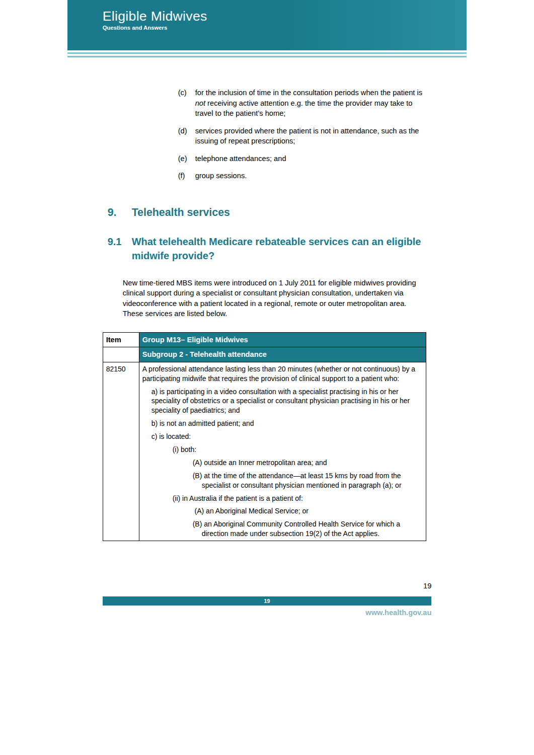Eligible Midwives
Questions and Answers
(c)
for the inclusion of time in the consultation periods when the patient is not receiving active attention e.g. the time the provider may take to travel to the patient’s home;
(d)
services provided where the patient is not in attendance, such as the issuing of repeat prescriptions;
(e)
telephone attendances; and
(f)
group sessions.
9. Telehealth services
9.1 What telehealth Medicare rebateable services can an eligible midwife provide?
New time-tiered MBS items were introduced on 1 July 2011 for eligible midwives providing clinical support during a specialist or consultant physician consultation, undertaken via videoconference with a patient located in a regional, remote or outer metropolitan area. These services are listed below.
| Item | Group M13– Eligible Midwives |
| --- | --- |
| | Subgroup 2 - Telehealth attendance |
| 82150 | A professional attendance lasting less than 20 minutes (whether or not continuous) by a participating midwife that requires the provision of clinical support to a patient who: a) is participating in a video consultation with a specialist practising in his or her speciality of obstetrics or a specialist or consultant physician practising in his or her speciality of paediatrics; and b) is not an admitted patient; and c) is located: (i) both: (A) outside an Inner metropolitan area; and (B) at the time of the attendance—at least 15 kms by road from the specialist or consultant physician mentioned in paragraph (a); or (ii) in Australia if the patient is a patient of: (A) an Aboriginal Medical Service; or (B) an Aboriginal Community Controlled Health Service for which a direction made under subsection 19(2) of the Act applies. |
19
19
www.health.gov.au